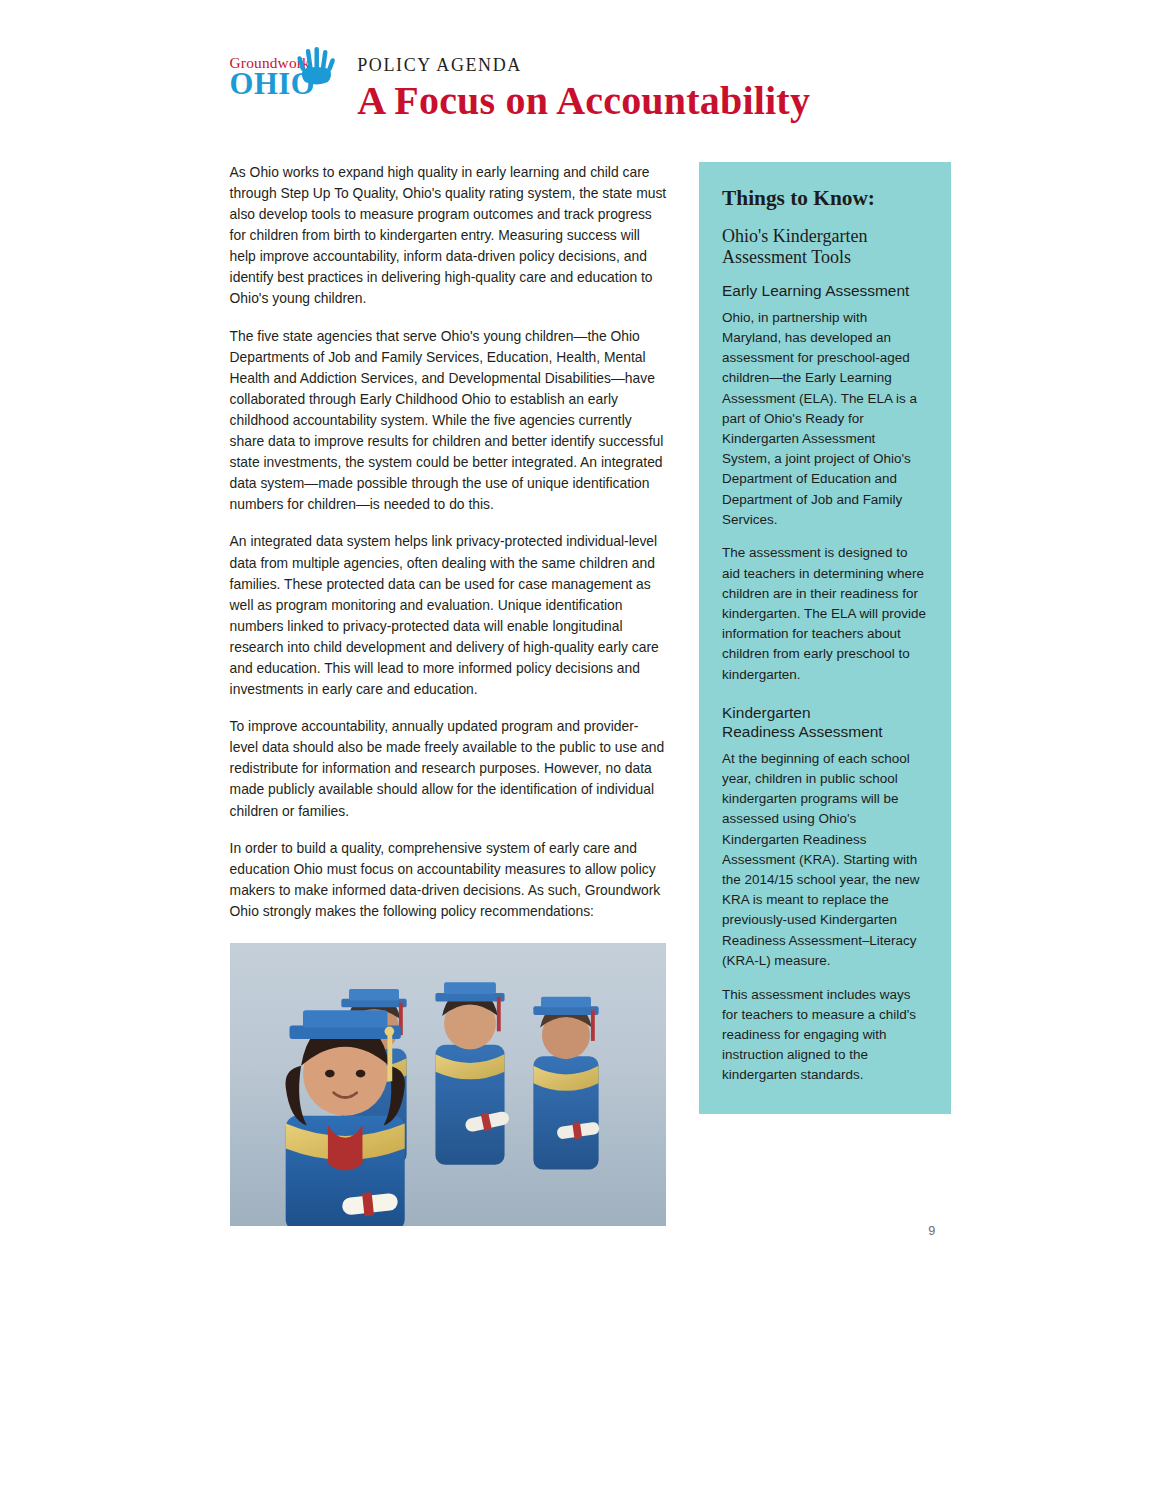Groundwork
OHIO
Policy Agenda
A Focus on Accountability
As Ohio works to expand high quality in early learning and child care through Step Up To Quality, Ohio's quality rating system, the state must also develop tools to measure program outcomes and track progress for children from birth to kindergarten entry. Measuring success will help improve accountability, inform data-driven policy decisions, and identify best practices in delivering high-quality care and education to Ohio's young children.
The five state agencies that serve Ohio's young children—the Ohio Departments of Job and Family Services, Education, Health, Mental Health and Addiction Services, and Developmental Disabilities—have collaborated through Early Childhood Ohio to establish an early childhood accountability system. While the five agencies currently share data to improve results for children and better identify successful state investments, the system could be better integrated. An integrated data system—made possible through the use of unique identification numbers for children—is needed to do this.
An integrated data system helps link privacy-protected individual-level data from multiple agencies, often dealing with the same children and families. These protected data can be used for case management as well as program monitoring and evaluation. Unique identification numbers linked to privacy-protected data will enable longitudinal research into child development and delivery of high-quality early care and education. This will lead to more informed policy decisions and investments in early care and education.
To improve accountability, annually updated program and provider-level data should also be made freely available to the public to use and redistribute for information and research purposes. However, no data made publicly available should allow for the identification of individual children or families.
In order to build a quality, comprehensive system of early care and education Ohio must focus on accountability measures to allow policy makers to make informed data-driven decisions. As such, Groundwork Ohio strongly makes the following policy recommendations:
Things to Know:
Ohio's Kindergarten Assessment Tools
Early Learning Assessment
Ohio, in partnership with Maryland, has developed an assessment for preschool-aged children—the Early Learning Assessment (ELA). The ELA is a part of Ohio's Ready for Kindergarten Assessment System, a joint project of Ohio's Department of Education and Department of Job and Family Services.
The assessment is designed to aid teachers in determining where children are in their readiness for kindergarten. The ELA will provide information for teachers about children from early preschool to kindergarten.
Kindergarten
Readiness Assessment
At the beginning of each school year, children in public school kindergarten programs will be assessed using Ohio's Kindergarten Readiness Assessment (KRA). Starting with the 2014/15 school year, the new KRA is meant to replace the previously-used Kindergarten Readiness Assessment–Literacy (KRA-L) measure.
This assessment includes ways for teachers to measure a child's readiness for engaging with instruction aligned to the kindergarten standards.
9